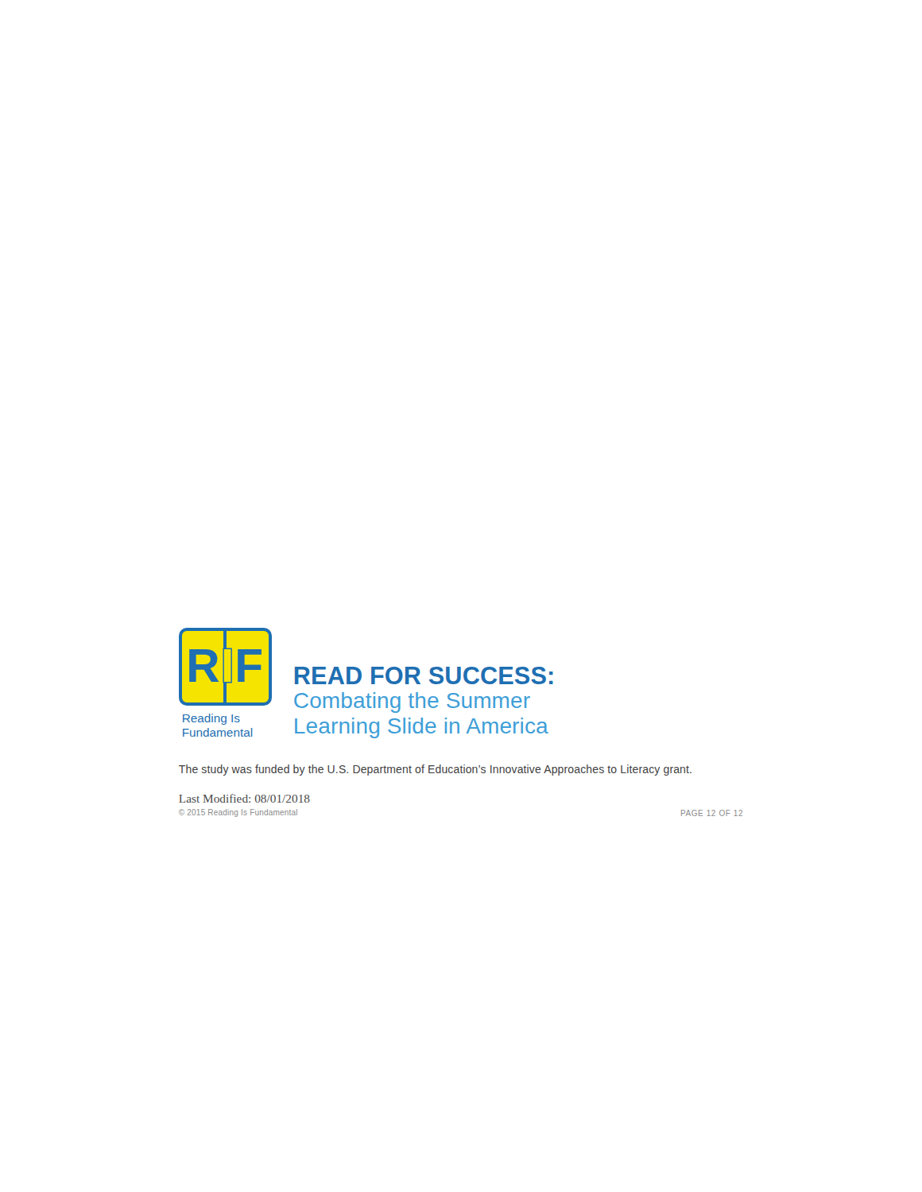RIF
Reading Is
Fundamental
READ FOR SUCCESS:
Combating the Summer
Learning Slide in America
The study was funded by the U.S. Department of Education’s Innovative Approaches to Literacy grant.
Last Modified: 08/01/2018 © 2015 Reading Is Fundamental
Page 12 of 12